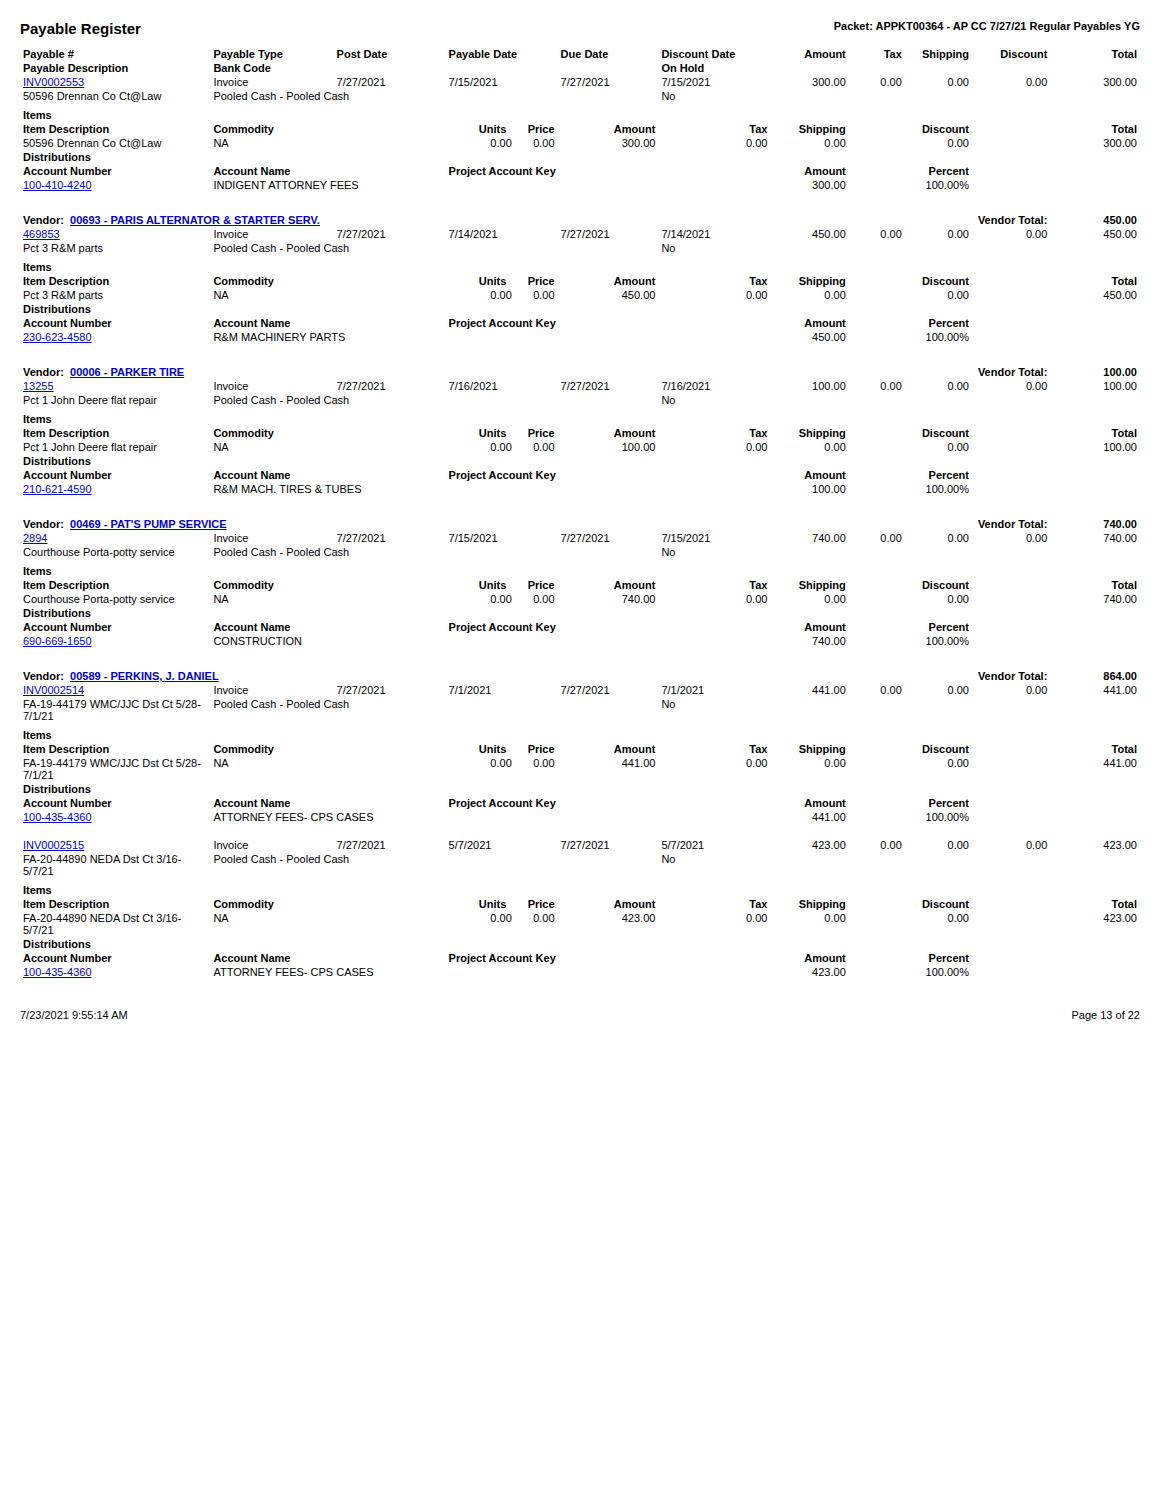Payable Register
Packet: APPKT00364 - AP CC 7/27/21 Regular Payables YG
| Payable # | Payable Type | Post Date | Payable Date | Due Date | Discount Date | Amount | Tax | Shipping | Discount | Total |
| Payable Description | Bank Code | | | | On Hold | |
| INV0002553 | Invoice | 7/27/2021 | 7/15/2021 | 7/27/2021 | 7/15/2021 | 300.00 | 0.00 | 0.00 | 0.00 | 300.00 |
| 50596 Drennan Co Ct@Law | Pooled Cash - Pooled Cash | No | |
| Items |
| Item Description | Commodity | Units Price | Amount | Tax | Shipping | Discount | Total |
| 50596 Drennan Co Ct@Law | NA | 0.00 0.00 | 300.00 | 0.00 | 0.00 | 0.00 | 300.00 |
| Distributions |
| Account Number | Account Name | Project Account Key | Amount | Percent | |
| 100-410-4240 | INDIGENT ATTORNEY FEES | | 300.00 | 100.00% | |
| Vendor: 00693 - PARIS ALTERNATOR & STARTER SERV. | Vendor Total: | 450.00 |
| 469853 | Invoice | 7/27/2021 | 7/14/2021 | 7/27/2021 | 7/14/2021 | 450.00 | 0.00 | 0.00 | 0.00 | 450.00 |
| Pct 3 R&M parts | Pooled Cash - Pooled Cash | No | |
| Items |
| Item Description | Commodity | Units Price | Amount | Tax | Shipping | Discount | Total |
| Pct 3 R&M parts | NA | 0.00 0.00 | 450.00 | 0.00 | 0.00 | 0.00 | 450.00 |
| Distributions |
| Account Number | Account Name | Project Account Key | Amount | Percent | |
| 230-623-4580 | R&M MACHINERY PARTS | | 450.00 | 100.00% | |
| Vendor: 00006 - PARKER TIRE | Vendor Total: | 100.00 |
| 13255 | Invoice | 7/27/2021 | 7/16/2021 | 7/27/2021 | 7/16/2021 | 100.00 | 0.00 | 0.00 | 0.00 | 100.00 |
| Pct 1 John Deere flat repair | Pooled Cash - Pooled Cash | No | |
| Items |
| Item Description | Commodity | Units Price | Amount | Tax | Shipping | Discount | Total |
| Pct 1 John Deere flat repair | NA | 0.00 0.00 | 100.00 | 0.00 | 0.00 | 0.00 | 100.00 |
| Distributions |
| Account Number | Account Name | Project Account Key | Amount | Percent | |
| 210-621-4590 | R&M MACH. TIRES & TUBES | | 100.00 | 100.00% | |
| Vendor: 00469 - PAT'S PUMP SERVICE | Vendor Total: | 740.00 |
| 2894 | Invoice | 7/27/2021 | 7/15/2021 | 7/27/2021 | 7/15/2021 | 740.00 | 0.00 | 0.00 | 0.00 | 740.00 |
| Courthouse Porta-potty service | Pooled Cash - Pooled Cash | No | |
| Items |
| Item Description | Commodity | Units Price | Amount | Tax | Shipping | Discount | Total |
| Courthouse Porta-potty service | NA | 0.00 0.00 | 740.00 | 0.00 | 0.00 | 0.00 | 740.00 |
| Distributions |
| Account Number | Account Name | Project Account Key | Amount | Percent | |
| 690-669-1650 | CONSTRUCTION | | 740.00 | 100.00% | |
| Vendor: 00589 - PERKINS, J. DANIEL | Vendor Total: | 864.00 |
| INV0002514 | Invoice | 7/27/2021 | 7/1/2021 | 7/27/2021 | 7/1/2021 | 441.00 | 0.00 | 0.00 | 0.00 | 441.00 |
| FA-19-44179 WMC/JJC Dst Ct 5/28-7/1/21 | Pooled Cash - Pooled Cash | No | |
| Items |
| Item Description | Commodity | Units Price | Amount | Tax | Shipping | Discount | Total |
| FA-19-44179 WMC/JJC Dst Ct 5/28-7/1/21 | NA | 0.00 0.00 | 441.00 | 0.00 | 0.00 | 0.00 | 441.00 |
| Distributions |
| Account Number | Account Name | Project Account Key | Amount | Percent | |
| 100-435-4360 | ATTORNEY FEES- CPS CASES | | 441.00 | 100.00% | |
| INV0002515 | Invoice | 7/27/2021 | 5/7/2021 | 7/27/2021 | 5/7/2021 | 423.00 | 0.00 | 0.00 | 0.00 | 423.00 |
| FA-20-44890 NEDA Dst Ct 3/16-5/7/21 | Pooled Cash - Pooled Cash | No | |
| Items |
| Item Description | Commodity | Units Price | Amount | Tax | Shipping | Discount | Total |
| FA-20-44890 NEDA Dst Ct 3/16-5/7/21 | NA | 0.00 0.00 | 423.00 | 0.00 | 0.00 | 0.00 | 423.00 |
| Distributions |
| Account Number | Account Name | Project Account Key | Amount | Percent | |
| 100-435-4360 | ATTORNEY FEES- CPS CASES | | 423.00 | 100.00% | |
7/23/2021 9:55:14 AM
Page 13 of 22